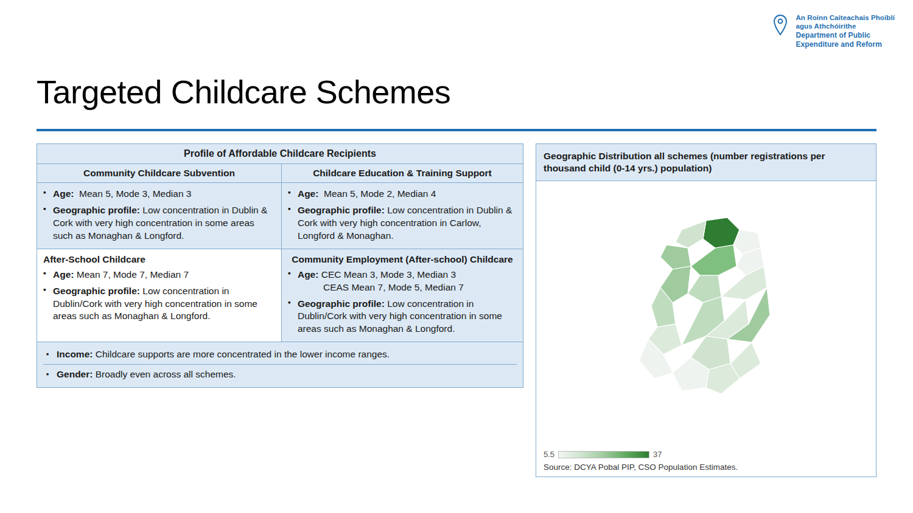?
An Roinn Caiteachais Phoiblí
agus Athchóirithe
Department of Public
Expenditure and Reform
Targeted Childcare Schemes
| Profile of Affordable Childcare Recipients |
| --- |
| Community Childcare Subvention | Childcare Education & Training Support |
| Age: Mean 5, Mode 3, Median 3 Geographic profile: Low concentration in Dublin & Cork with very high concentration in some areas such as Monaghan & Longford. | Age: Mean 5, Mode 2, Median 4 Geographic profile: Low concentration in Dublin & Cork with very high concentration in Carlow, Longford & Monaghan. |
| After-School Childcare Age: Mean 7, Mode 7, Median 7 Geographic profile: Low concentration in Dublin/Cork with very high concentration in some areas such as Monaghan & Longford. | Community Employment (After-school) Childcare Age: CEC Mean 3, Mode 3, Median 3 CEAS Mean 7, Mode 5, Median 7 Geographic profile: Low concentration in Dublin/Cork with very high concentration in some areas such as Monaghan & Longford. |
▪
Income: Childcare supports are more concentrated in the lower income ranges.
▪
Gender: Broadly even across all schemes.
Geographic Distribution all schemes (number registrations per thousand child (0-14 yrs.) population)
5.5 37
Source: DCYA Pobal PIP, CSO Population Estimates.